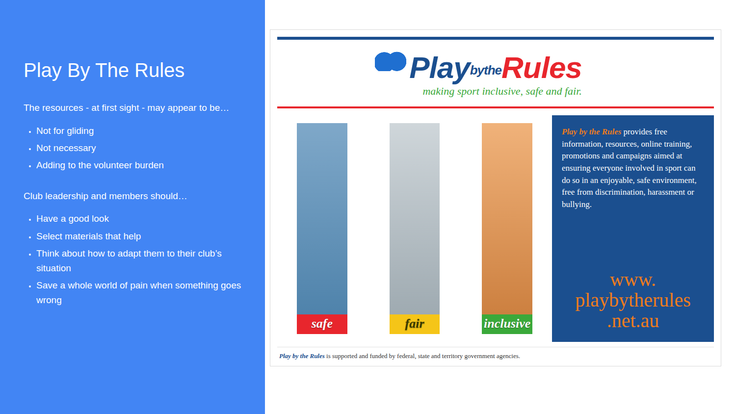Play By The Rules
The resources - at first sight - may appear to be…
Not for gliding
Not necessary
Adding to the volunteer burden
Club leadership and members should…
Have a good look
Select materials that help
Think about how to adapt them to their club’s situation
Save a whole world of pain when something goes wrong
Play bythe Rules
making sport inclusive, safe and fair.
safe
fair
inclusive
Play by the Rules provides free information, resources, online training, promotions and campaigns aimed at ensuring everyone involved in sport can do so in an enjoyable, safe environment, free from discrimination, harassment or bullying.
www.
playbytherules
.net.au
Play by the Rules is supported and funded by federal, state and territory government agencies.